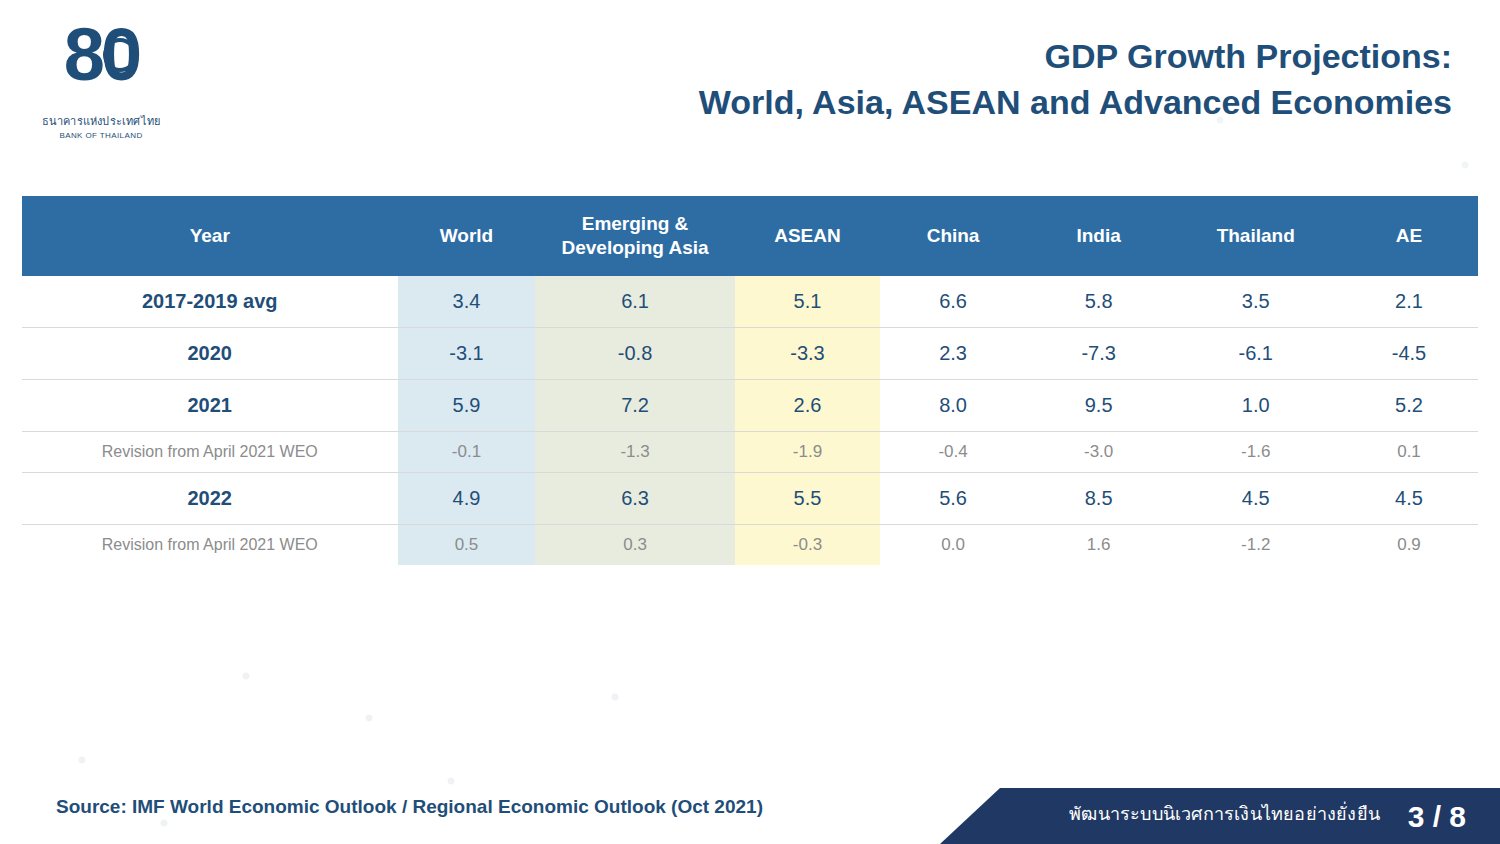80
ธนาคารแห่งประเทศไทย
BANK OF THAILAND
GDP Growth Projections:
World, Asia, ASEAN and Advanced Economies
| Year | World | Emerging & Developing Asia | ASEAN | China | India | Thailand | AE |
| --- | --- | --- | --- | --- | --- | --- | --- |
| 2017-2019 avg | 3.4 | 6.1 | 5.1 | 6.6 | 5.8 | 3.5 | 2.1 |
| 2020 | -3.1 | -0.8 | -3.3 | 2.3 | -7.3 | -6.1 | -4.5 |
| 2021 | 5.9 | 7.2 | 2.6 | 8.0 | 9.5 | 1.0 | 5.2 |
| Revision from April 2021 WEO | -0.1 | -1.3 | -1.9 | -0.4 | -3.0 | -1.6 | 0.1 |
| 2022 | 4.9 | 6.3 | 5.5 | 5.6 | 8.5 | 4.5 | 4.5 |
| Revision from April 2021 WEO | 0.5 | 0.3 | -0.3 | 0.0 | 1.6 | -1.2 | 0.9 |
Source: IMF World Economic Outlook / Regional Economic Outlook (Oct 2021)
พัฒนาระบบนิเวศการเงินไทยอย่างยั่งยืน
3 / 8